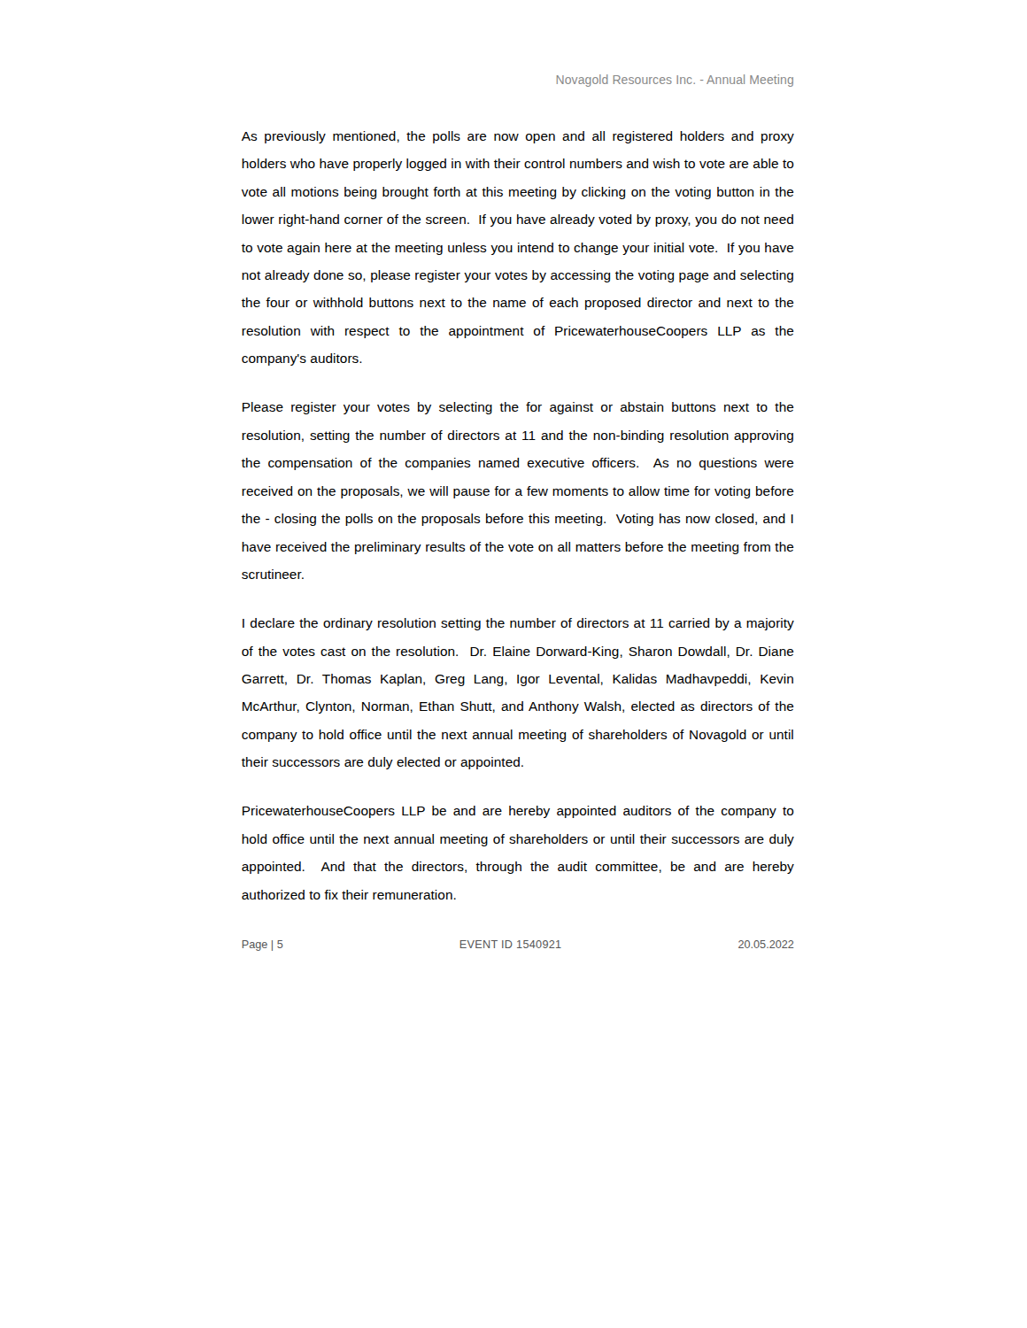Novagold Resources Inc. - Annual Meeting
As previously mentioned, the polls are now open and all registered holders and proxy holders who have properly logged in with their control numbers and wish to vote are able to vote all motions being brought forth at this meeting by clicking on the voting button in the lower right-hand corner of the screen. If you have already voted by proxy, you do not need to vote again here at the meeting unless you intend to change your initial vote. If you have not already done so, please register your votes by accessing the voting page and selecting the four or withhold buttons next to the name of each proposed director and next to the resolution with respect to the appointment of PricewaterhouseCoopers LLP as the company's auditors.
Please register your votes by selecting the for against or abstain buttons next to the resolution, setting the number of directors at 11 and the non-binding resolution approving the compensation of the companies named executive officers. As no questions were received on the proposals, we will pause for a few moments to allow time for voting before the - closing the polls on the proposals before this meeting. Voting has now closed, and I have received the preliminary results of the vote on all matters before the meeting from the scrutineer.
I declare the ordinary resolution setting the number of directors at 11 carried by a majority of the votes cast on the resolution. Dr. Elaine Dorward-King, Sharon Dowdall, Dr. Diane Garrett, Dr. Thomas Kaplan, Greg Lang, Igor Levental, Kalidas Madhavpeddi, Kevin McArthur, Clynton, Norman, Ethan Shutt, and Anthony Walsh, elected as directors of the company to hold office until the next annual meeting of shareholders of Novagold or until their successors are duly elected or appointed.
PricewaterhouseCoopers LLP be and are hereby appointed auditors of the company to hold office until the next annual meeting of shareholders or until their successors are duly appointed. And that the directors, through the audit committee, be and are hereby authorized to fix their remuneration.
Page | 5
EVENT ID 1540921
20.05.2022